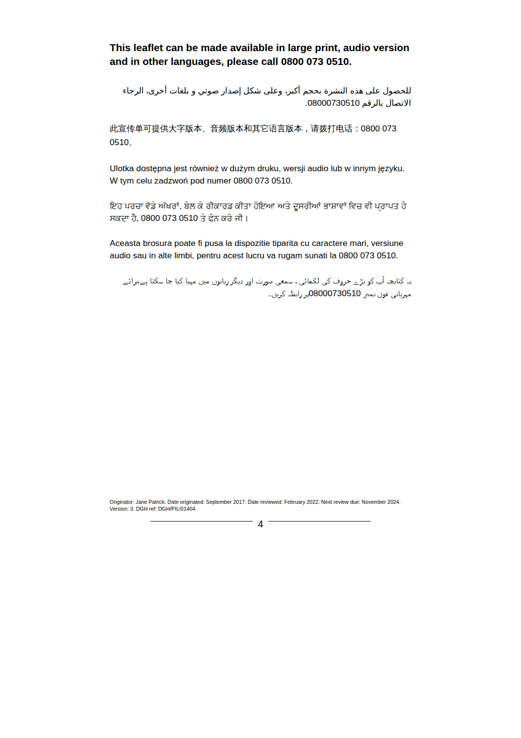This leaflet can be made available in large print, audio version and in other languages, please call 0800 073 0510.
للحصول على هذه النشرة بحجم أكبر، وعلى شكل إصدار صوتي و بلغات أخرى، الرجاء الاتصال بالرقم 08000730510.
此宣传单可提供大字版本、音频版本和其它语言版本，请拨打电话：0800 073 0510。
Ulotka dostępna jest również w dużym druku, wersji audio lub w innym języku. W tym celu zadzwoń pod numer 0800 073 0510.
ਇਹ ਪਰਚਾ ਵੱਡੇ ਅੱਖਰਾਂ, ਬੋਲ ਕੇ ਰੀਕਾਰਡ ਕੀਤਾ ਹੋਇਆ ਅਤੇ ਦੂਸਰੀਆਂ ਭਾਸ਼ਾਵਾਂ ਵਿਚ ਵੀ ਪ੍ਰਾਪਤ ਹੋ ਸਕਦਾ ਹੈ, 0800 073 0510 ਤੇ ਫੋਨ ਕਰੋ ਜੀ।
Aceasta brosura poate fi pusa la dispozitie tiparita cu caractere mari, versiune audio sau in alte limbi, pentru acest lucru va rugam sunati la 0800 073 0510.
یہ کتابچہ آپ کو بڑے حروف کی لکھائی ، سمعی صورت اور دیگر زبانوں میں مہیا کیا جا سکتا ہے،برائے مہربانی فون نمبر 08000730510پر رابطہ کریں۔
Originator: Jane Patrick. Date originated: September 2017. Date reviewed: February 2022. Next review due: November 2024. Version: 3. DGH ref: DGH/PIL/01404.
4